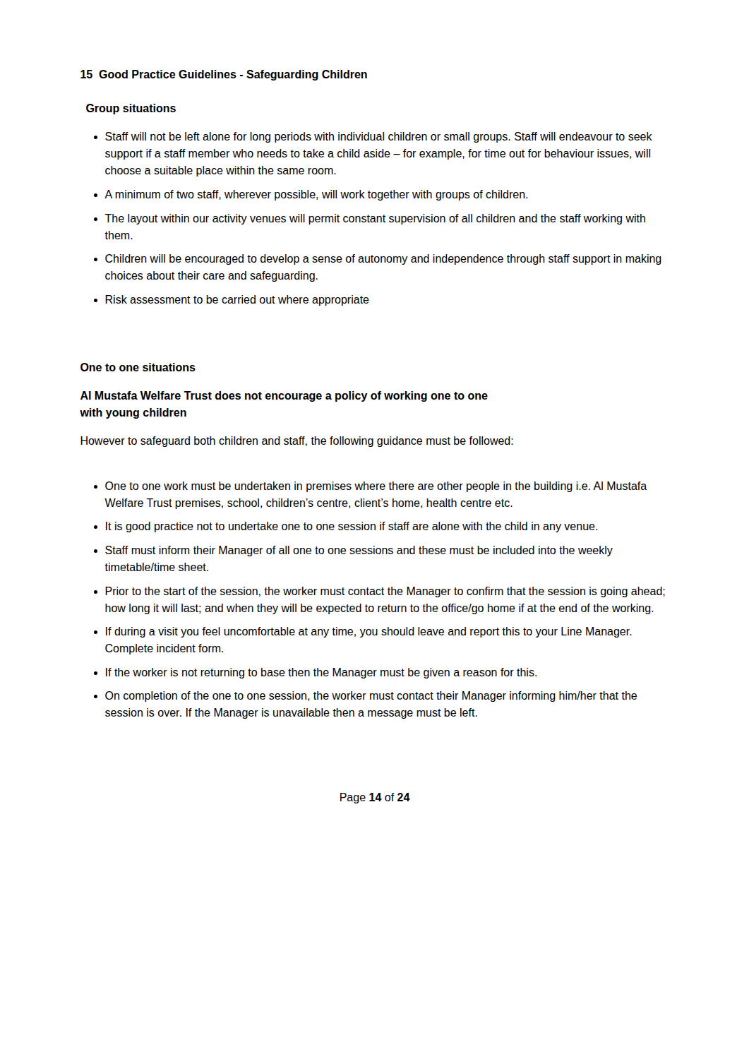15 Good Practice Guidelines - Safeguarding Children
Group situations
Staff will not be left alone for long periods with individual children or small groups. Staff will endeavour to seek support if a staff member who needs to take a child aside – for example, for time out for behaviour issues, will choose a suitable place within the same room.
A minimum of two staff, wherever possible, will work together with groups of children.
The layout within our activity venues will permit constant supervision of all children and the staff working with them.
Children will be encouraged to develop a sense of autonomy and independence through staff support in making choices about their care and safeguarding.
Risk assessment to be carried out where appropriate
One to one situations
Al Mustafa Welfare Trust does not encourage a policy of working one to one
with young children
However to safeguard both children and staff, the following guidance must be followed:
One to one work must be undertaken in premises where there are other people in the building i.e. Al Mustafa Welfare Trust premises, school, children’s centre, client’s home, health centre etc.
It is good practice not to undertake one to one session if staff are alone with the child in any venue.
Staff must inform their Manager of all one to one sessions and these must be included into the weekly timetable/time sheet.
Prior to the start of the session, the worker must contact the Manager to confirm that the session is going ahead; how long it will last; and when they will be expected to return to the office/go home if at the end of the working.
If during a visit you feel uncomfortable at any time, you should leave and report this to your Line Manager. Complete incident form.
If the worker is not returning to base then the Manager must be given a reason for this.
On completion of the one to one session, the worker must contact their Manager informing him/her that the session is over. If the Manager is unavailable then a message must be left.
Page 14 of 24